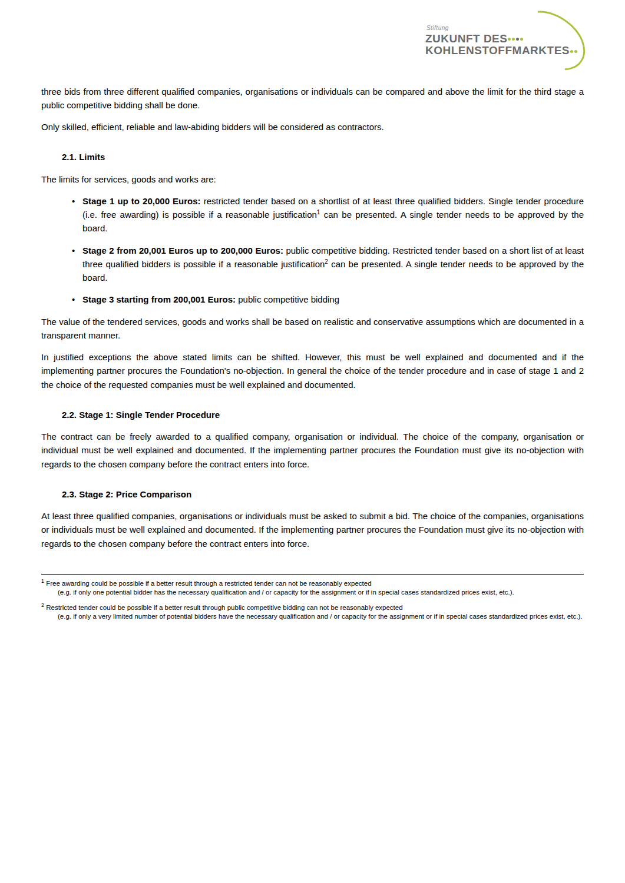Stiftung
ZUKUNFT DES
KOHLENSTOFFMARKTES
three bids from three different qualified companies, organisations or individuals can be compared and above the limit for the third stage a public competitive bidding shall be done.
Only skilled, efficient, reliable and law-abiding bidders will be considered as contractors.
2.1. Limits
The limits for services, goods and works are:
Stage 1 up to 20,000 Euros: restricted tender based on a shortlist of at least three qualified bidders. Single tender procedure (i.e. free awarding) is possible if a reasonable justification1 can be presented. A single tender needs to be approved by the board.
Stage 2 from 20,001 Euros up to 200,000 Euros: public competitive bidding. Restricted tender based on a short list of at least three qualified bidders is possible if a reasonable justification2 can be presented. A single tender needs to be approved by the board.
Stage 3 starting from 200,001 Euros: public competitive bidding
The value of the tendered services, goods and works shall be based on realistic and conservative assumptions which are documented in a transparent manner.
In justified exceptions the above stated limits can be shifted. However, this must be well explained and documented and if the implementing partner procures the Foundation's no-objection. In general the choice of the tender procedure and in case of stage 1 and 2 the choice of the requested companies must be well explained and documented.
2.2. Stage 1: Single Tender Procedure
The contract can be freely awarded to a qualified company, organisation or individual. The choice of the company, organisation or individual must be well explained and documented. If the implementing partner procures the Foundation must give its no-objection with regards to the chosen company before the contract enters into force.
2.3. Stage 2: Price Comparison
At least three qualified companies, organisations or individuals must be asked to submit a bid. The choice of the companies, organisations or individuals must be well explained and documented. If the implementing partner procures the Foundation must give its no-objection with regards to the chosen company before the contract enters into force.
1 Free awarding could be possible if a better result through a restricted tender can not be reasonably expected (e.g. if only one potential bidder has the necessary qualification and / or capacity for the assignment or if in special cases standardized prices exist, etc.).
2 Restricted tender could be possible if a better result through public competitive bidding can not be reasonably expected (e.g. if only a very limited number of potential bidders have the necessary qualification and / or capacity for the assignment or if in special cases standardized prices exist, etc.).